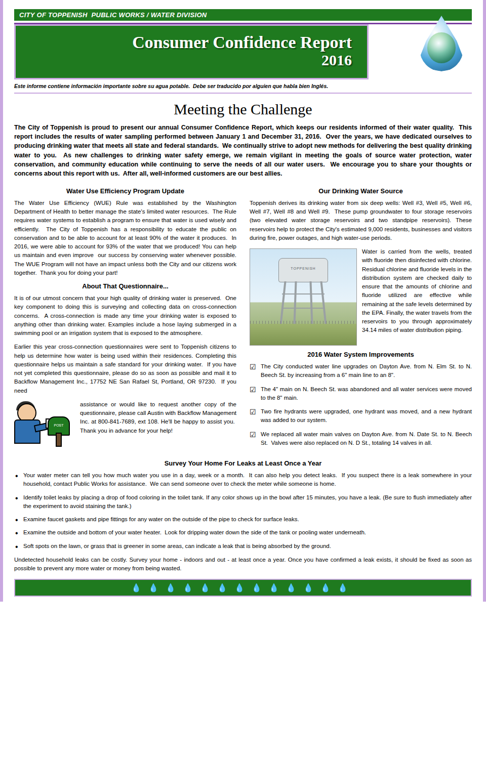CITY OF TOPPENISH PUBLIC WORKS / WATER DIVISION
Consumer Confidence Report
2016
Este informe contiene información importante sobre su agua potable. Debe ser traducido por alguien que habla bien Inglés.
Meeting the Challenge
The City of Toppenish is proud to present our annual Consumer Confidence Report, which keeps our residents informed of their water quality. This report includes the results of water sampling performed between January 1 and December 31, 2016. Over the years, we have dedicated ourselves to producing drinking water that meets all state and federal standards. We continually strive to adopt new methods for delivering the best quality drinking water to you. As new challenges to drinking water safety emerge, we remain vigilant in meeting the goals of source water protection, water conservation, and community education while continuing to serve the needs of all our water users. We encourage you to share your thoughts or concerns about this report with us. After all, well-informed customers are our best allies.
Water Use Efficiency Program Update
The Water Use Efficiency (WUE) Rule was established by the Washington Department of Health to better manage the state's limited water resources. The Rule requires water systems to establish a program to ensure that water is used wisely and efficiently. The City of Toppenish has a responsibility to educate the public on conservation and to be able to account for at least 90% of the water it produces. In 2016, we were able to account for 93% of the water that we produced! You can help us maintain and even improve our success by conserving water whenever possible. The WUE Program will not have an impact unless both the City and our citizens work together. Thank you for doing your part!
About That Questionnaire...
It is of our utmost concern that your high quality of drinking water is preserved. One key component to doing this is surveying and collecting data on cross-connection concerns. A cross-connection is made any time your drinking water is exposed to anything other than drinking water. Examples include a hose laying submerged in a swimming pool or an irrigation system that is exposed to the atmosphere.
Earlier this year cross-connection questionnaires were sent to Toppenish citizens to help us determine how water is being used within their residences. Completing this questionnaire helps us maintain a safe standard for your drinking water. If you have not yet completed this questionnaire, please do so as soon as possible and mail it to Backflow Management Inc., 17752 NE San Rafael St, Portland, OR 97230. If you need
assistance or would like to request another copy of the questionnaire, please call Austin with Backflow Management Inc. at 800-841-7689, ext 108. He'll be happy to assist you. Thank you in advance for your help!
Our Drinking Water Source
Toppenish derives its drinking water from six deep wells: Well #3, Well #5, Well #6, Well #7, Well #8 and Well #9. These pump groundwater to four storage reservoirs (two elevated water storage reservoirs and two standpipe reservoirs). These reservoirs help to protect the City's estimated 9,000 residents, businesses and visitors during fire, power outages, and high water-use periods.
Water is carried from the wells, treated with fluoride then disinfected with chlorine. Residual chlorine and fluoride levels in the distribution system are checked daily to ensure that the amounts of chlorine and fluoride utilized are effective while remaining at the safe levels determined by the EPA. Finally, the water travels from the reservoirs to you through approximately 34.14 miles of water distribution piping.
2016 Water System Improvements
The City conducted water line upgrades on Dayton Ave. from N. Elm St. to N. Beech St. by increasing from a 6" main line to an 8".
The 4" main on N. Beech St. was abandoned and all water services were moved to the 8" main.
Two fire hydrants were upgraded, one hydrant was moved, and a new hydrant was added to our system.
We replaced all water main valves on Dayton Ave. from N. Date St. to N. Beech St. Valves were also replaced on N. D St., totaling 14 valves in all.
Survey Your Home For Leaks at Least Once a Year
Your water meter can tell you how much water you use in a day, week or a month. It can also help you detect leaks. If you suspect there is a leak somewhere in your household, contact Public Works for assistance. We can send someone over to check the meter while someone is home.
Identify toilet leaks by placing a drop of food coloring in the toilet tank. If any color shows up in the bowl after 15 minutes, you have a leak. (Be sure to flush immediately after the experiment to avoid staining the tank.)
Examine faucet gaskets and pipe fittings for any water on the outside of the pipe to check for surface leaks.
Examine the outside and bottom of your water heater. Look for dripping water down the side of the tank or pooling water underneath.
Soft spots on the lawn, or grass that is greener in some areas, can indicate a leak that is being absorbed by the ground.
Undetected household leaks can be costly. Survey your home - indoors and out - at least once a year. Once you have confirmed a leak exists, it should be fixed as soon as possible to prevent any more water or money from being wasted.
💧💧💧💧💧💧💧💧💧💧💧💧💧